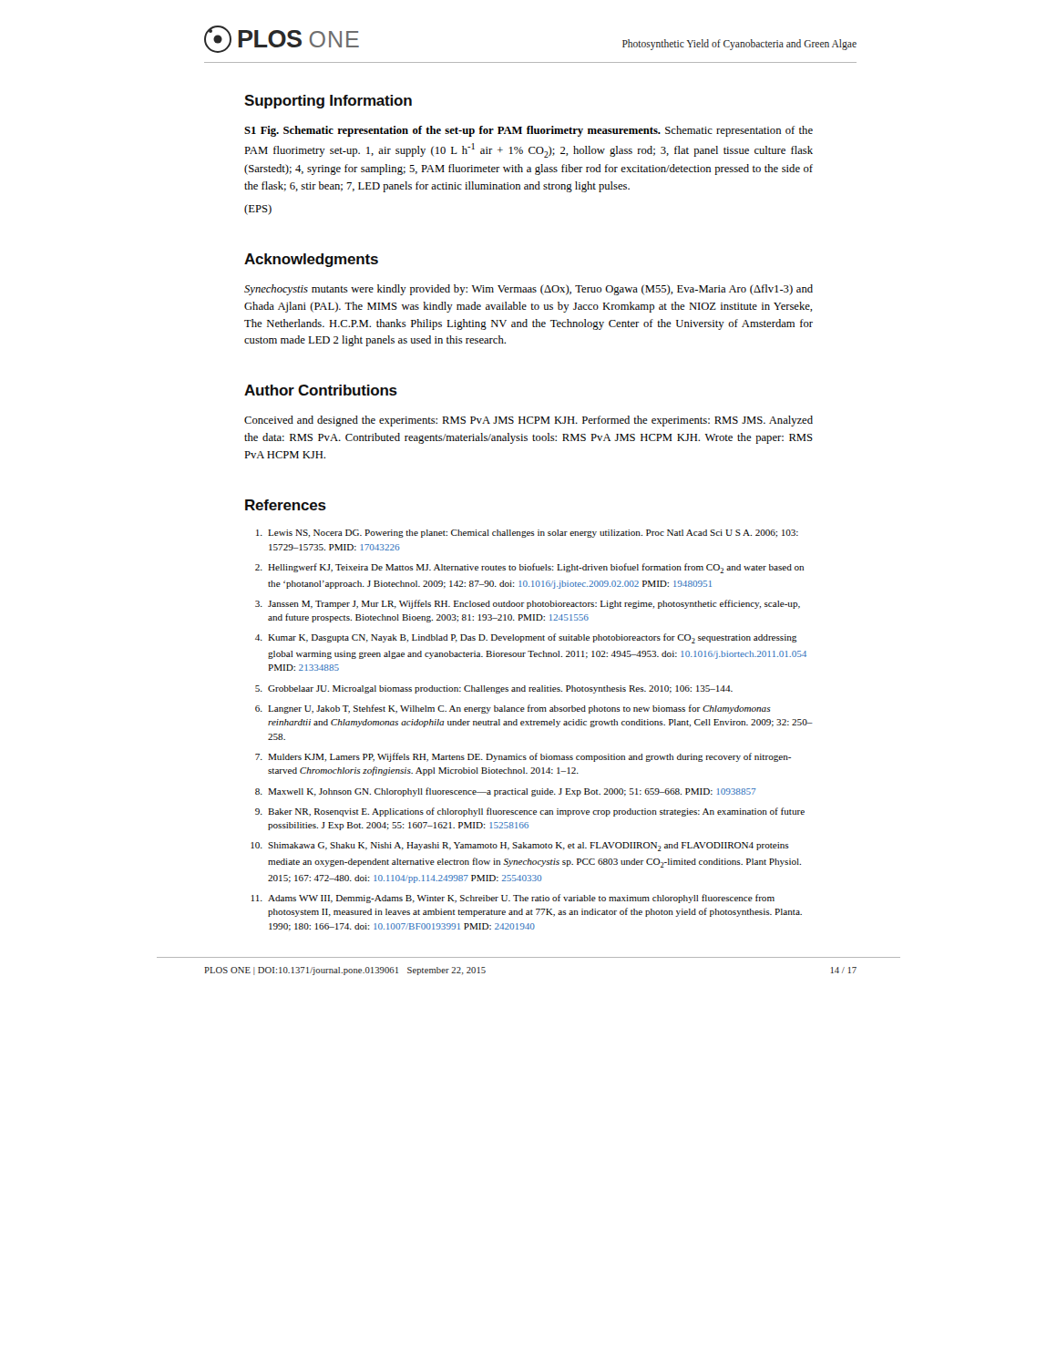PLOS ONE
Photosynthetic Yield of Cyanobacteria and Green Algae
Supporting Information
S1 Fig. Schematic representation of the set-up for PAM fluorimetry measurements. Schematic representation of the PAM fluorimetry set-up. 1, air supply (10 L h-1 air + 1% CO2); 2, hollow glass rod; 3, flat panel tissue culture flask (Sarstedt); 4, syringe for sampling; 5, PAM fluorimeter with a glass fiber rod for excitation/detection pressed to the side of the flask; 6, stir bean; 7, LED panels for actinic illumination and strong light pulses.
(EPS)
Acknowledgments
Synechocystis mutants were kindly provided by: Wim Vermaas (ΔOx), Teruo Ogawa (M55), Eva-Maria Aro (Δflv1-3) and Ghada Ajlani (PAL). The MIMS was kindly made available to us by Jacco Kromkamp at the NIOZ institute in Yerseke, The Netherlands. H.C.P.M. thanks Philips Lighting NV and the Technology Center of the University of Amsterdam for custom made LED 2 light panels as used in this research.
Author Contributions
Conceived and designed the experiments: RMS PvA JMS HCPM KJH. Performed the experiments: RMS JMS. Analyzed the data: RMS PvA. Contributed reagents/materials/analysis tools: RMS PvA JMS HCPM KJH. Wrote the paper: RMS PvA HCPM KJH.
References
Lewis NS, Nocera DG. Powering the planet: Chemical challenges in solar energy utilization. Proc Natl Acad Sci U S A. 2006; 103: 15729–15735. PMID: 17043226
Hellingwerf KJ, Teixeira De Mattos MJ. Alternative routes to biofuels: Light-driven biofuel formation from CO2 and water based on the ‘photanol’approach. J Biotechnol. 2009; 142: 87–90. doi: 10.1016/j.jbiotec.2009.02.002 PMID: 19480951
Janssen M, Tramper J, Mur LR, Wijffels RH. Enclosed outdoor photobioreactors: Light regime, photosynthetic efficiency, scale-up, and future prospects. Biotechnol Bioeng. 2003; 81: 193–210. PMID: 12451556
Kumar K, Dasgupta CN, Nayak B, Lindblad P, Das D. Development of suitable photobioreactors for CO2 sequestration addressing global warming using green algae and cyanobacteria. Bioresour Technol. 2011; 102: 4945–4953. doi: 10.1016/j.biortech.2011.01.054 PMID: 21334885
Grobbelaar JU. Microalgal biomass production: Challenges and realities. Photosynthesis Res. 2010; 106: 135–144.
Langner U, Jakob T, Stehfest K, Wilhelm C. An energy balance from absorbed photons to new biomass for Chlamydomonas reinhardtii and Chlamydomonas acidophila under neutral and extremely acidic growth conditions. Plant, Cell Environ. 2009; 32: 250–258.
Mulders KJM, Lamers PP, Wijffels RH, Martens DE. Dynamics of biomass composition and growth during recovery of nitrogen-starved Chromochloris zofingiensis. Appl Microbiol Biotechnol. 2014: 1–12.
Maxwell K, Johnson GN. Chlorophyll fluorescence—a practical guide. J Exp Bot. 2000; 51: 659–668. PMID: 10938857
Baker NR, Rosenqvist E. Applications of chlorophyll fluorescence can improve crop production strategies: An examination of future possibilities. J Exp Bot. 2004; 55: 1607–1621. PMID: 15258166
Shimakawa G, Shaku K, Nishi A, Hayashi R, Yamamoto H, Sakamoto K, et al. FLAVODIIRON2 and FLAVODIIRON4 proteins mediate an oxygen-dependent alternative electron flow in Synechocystis sp. PCC 6803 under CO2-limited conditions. Plant Physiol. 2015; 167: 472–480. doi: 10.1104/pp.114.249987 PMID: 25540330
Adams WW III, Demmig-Adams B, Winter K, Schreiber U. The ratio of variable to maximum chlorophyll fluorescence from photosystem II, measured in leaves at ambient temperature and at 77K, as an indicator of the photon yield of photosynthesis. Planta. 1990; 180: 166–174. doi: 10.1007/BF00193991 PMID: 24201940
PLOS ONE | DOI:10.1371/journal.pone.0139061 September 22, 2015
14 / 17